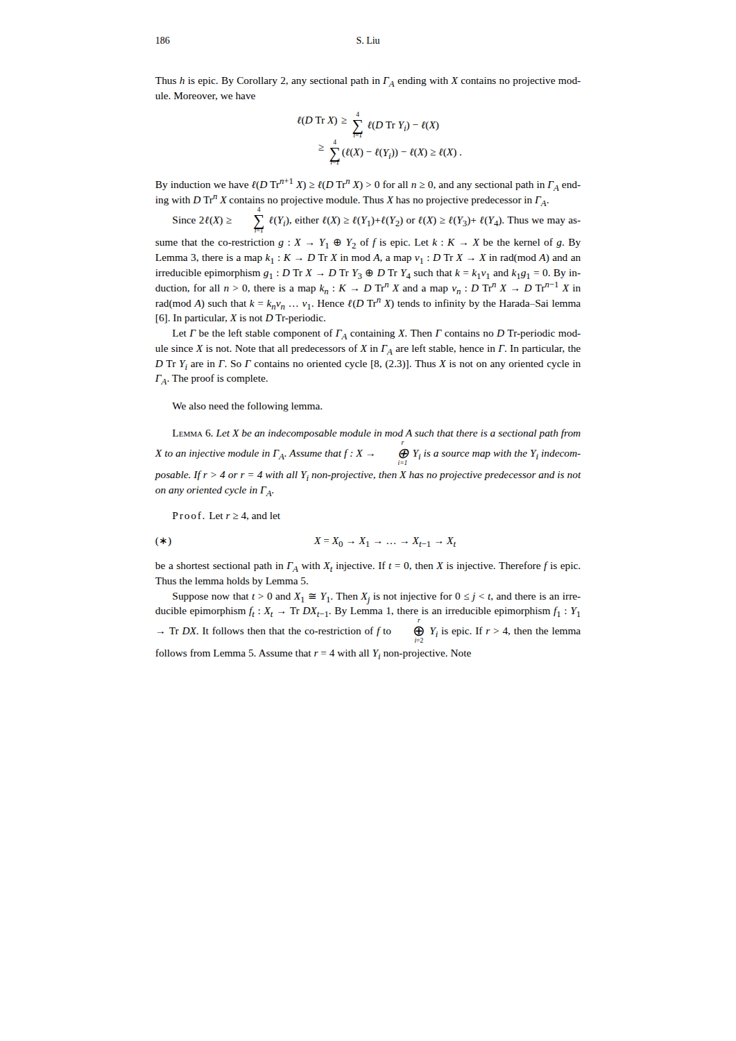186 S. Liu
Thus h is epic. By Corollary 2, any sectional path in ΓA ending with X contains no projective module. Moreover, we have
ℓ(D Tr X) ≥ 4∑i=1 ℓ(D Tr Yi) − ℓ(X)
ℓ(D Tr X) ≥ 4∑i=1(ℓ(X) − ℓ(Yi)) − ℓ(X) ≥ ℓ(X) .
By induction we have ℓ(D Trn+1 X) ≥ ℓ(D Trn X) > 0 for all n ≥ 0, and any sectional path in ΓA ending with D Trn X contains no projective module. Thus X has no projective predecessor in ΓA.
Since 2ℓ(X) ≥ 4∑i=1 ℓ(Yi), either ℓ(X) ≥ ℓ(Y1)+ℓ(Y2) or ℓ(X) ≥ ℓ(Y3)+ ℓ(Y4). Thus we may assume that the co-restriction g : X → Y1 ⊕ Y2 of f is epic. Let k : K → X be the kernel of g. By Lemma 3, there is a map k1 : K → D Tr X in mod A, a map v1 : D Tr X → X in rad(mod A) and an irreducible epimorphism g1 : D Tr X → D Tr Y3 ⊕ D Tr Y4 such that k = k1v1 and k1g1 = 0. By induction, for all n > 0, there is a map kn : K → D Trn X and a map vn : D Trn X → D Trn−1 X in rad(mod A) such that k = knvn … v1. Hence ℓ(D Trn X) tends to infinity by the Harada–Sai lemma [6]. In particular, X is not D Tr-periodic.
Let Γ be the left stable component of ΓA containing X. Then Γ contains no D Tr-periodic module since X is not. Note that all predecessors of X in ΓA are left stable, hence in Γ. In particular, the D Tr Yi are in Γ. So Γ contains no oriented cycle [8, (2.3)]. Thus X is not on any oriented cycle in ΓA. The proof is complete.
We also need the following lemma.
Lemma 6. Let X be an indecomposable module in mod A such that there is a sectional path from X to an injective module in ΓA. Assume that f : X → r⊕i=1 Yi is a source map with the Yi indecomposable. If r > 4 or r = 4 with all Yi non-projective, then X has no projective predecessor and is not on any oriented cycle in ΓA.
Proof. Let r ≥ 4, and let
(∗) X = X0 → X1 → … → Xt−1 → Xt
be a shortest sectional path in ΓA with Xt injective. If t = 0, then X is injective. Therefore f is epic. Thus the lemma holds by Lemma 5.
Suppose now that t > 0 and X1 ≅ Y1. Then Xj is not injective for 0 ≤ j < t, and there is an irreducible epimorphism ft : Xt → Tr DXt−1. By Lemma 1, there is an irreducible epimorphism f1 : Y1 → Tr DX. It follows then that the co-restriction of f to r⊕i=2 Yi is epic. If r > 4, then the lemma follows from Lemma 5. Assume that r = 4 with all Yi non-projective. Note